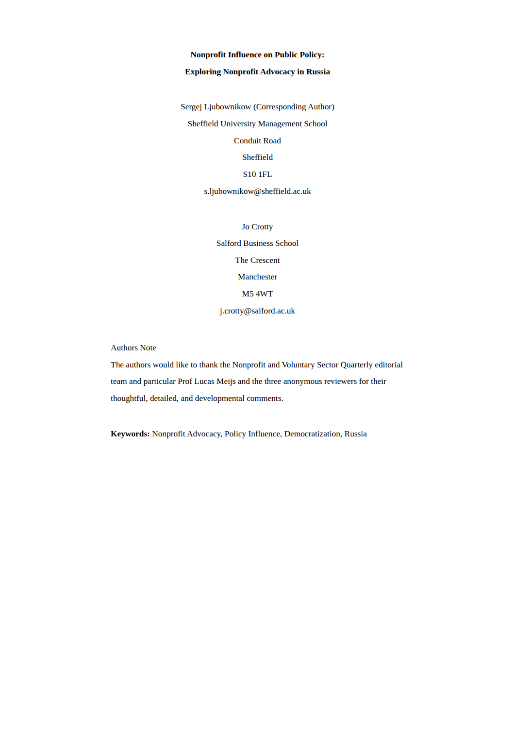Nonprofit Influence on Public Policy:
Exploring Nonprofit Advocacy in Russia
Sergej Ljubownikow (Corresponding Author)
Sheffield University Management School
Conduit Road
Sheffield
S10 1FL
s.ljubownikow@sheffield.ac.uk
Jo Crotty
Salford Business School
The Crescent
Manchester
M5 4WT
j.crotty@salford.ac.uk
Authors Note
The authors would like to thank the Nonprofit and Voluntary Sector Quarterly editorial team and particular Prof Lucas Meijs and the three anonymous reviewers for their thoughtful, detailed, and developmental comments.
Keywords: Nonprofit Advocacy, Policy Influence, Democratization, Russia